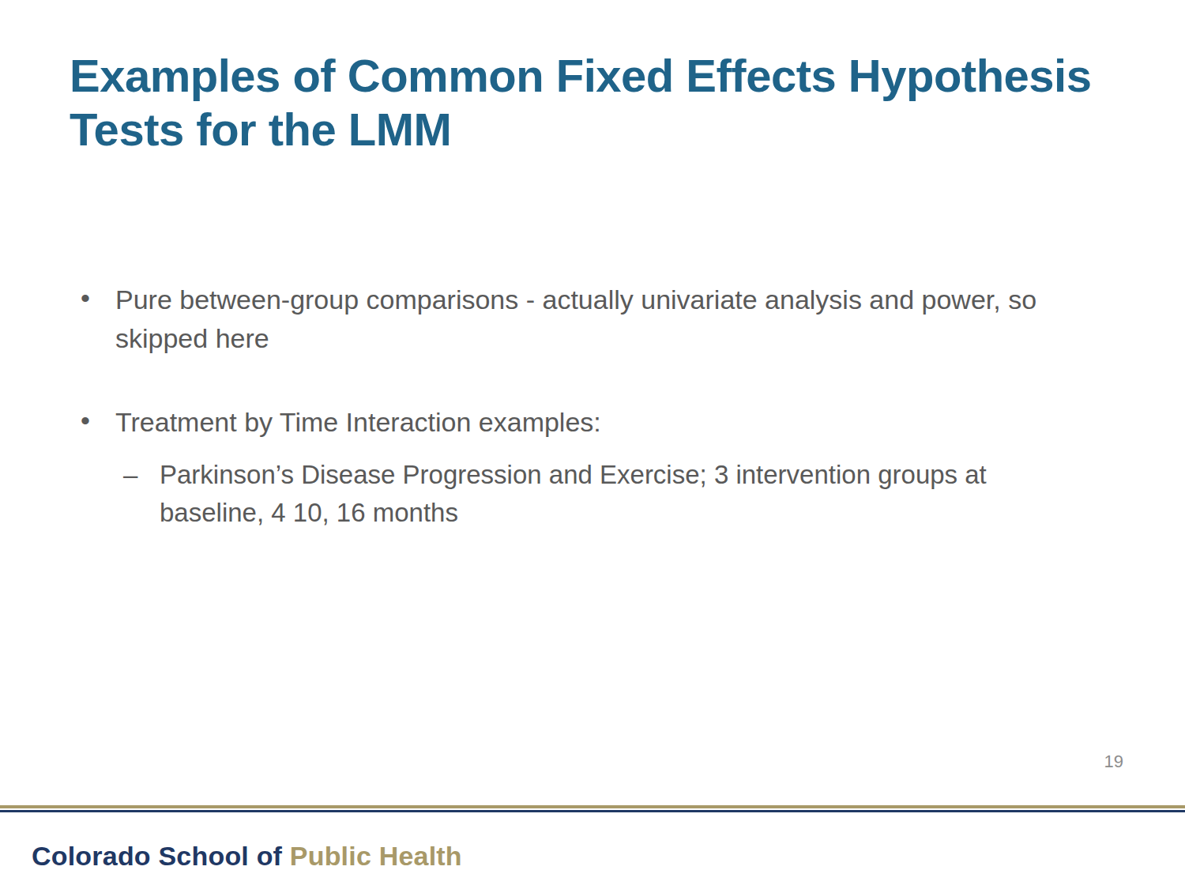Examples of Common Fixed Effects Hypothesis Tests for the LMM
Pure between-group comparisons - actually univariate analysis and power, so skipped here
Treatment by Time Interaction examples:
Parkinson’s Disease Progression and Exercise; 3 intervention groups at baseline, 4 10, 16 months
19
Colorado School of Public Health